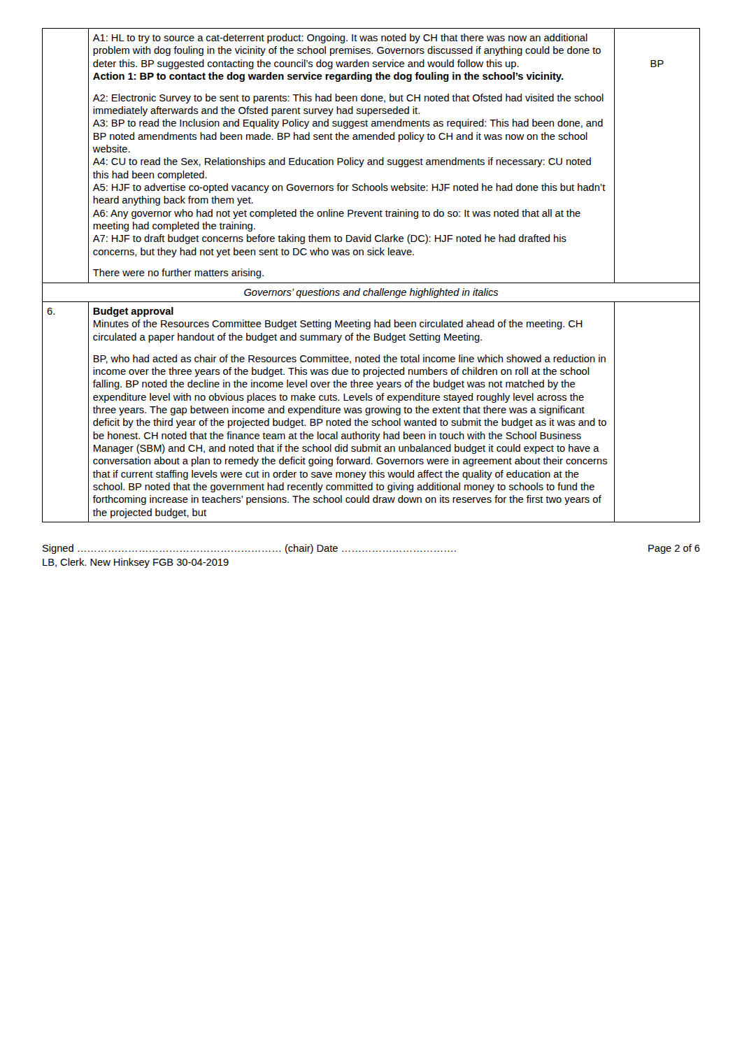| | A1: HL to try to source a cat-deterrent product: Ongoing. It was noted by CH that there was now an additional problem with dog fouling in the vicinity of the school premises. Governors discussed if anything could be done to deter this. BP suggested contacting the council’s dog warden service and would follow this up. Action 1: BP to contact the dog warden service regarding the dog fouling in the school’s vicinity. A2: Electronic Survey to be sent to parents: This had been done, but CH noted that Ofsted had visited the school immediately afterwards and the Ofsted parent survey had superseded it. A3: BP to read the Inclusion and Equality Policy and suggest amendments as required: This had been done, and BP noted amendments had been made. BP had sent the amended policy to CH and it was now on the school website. A4: CU to read the Sex, Relationships and Education Policy and suggest amendments if necessary: CU noted this had been completed. A5: HJF to advertise co-opted vacancy on Governors for Schools website: HJF noted he had done this but hadn’t heard anything back from them yet. A6: Any governor who had not yet completed the online Prevent training to do so: It was noted that all at the meeting had completed the training. A7: HJF to draft budget concerns before taking them to David Clarke (DC): HJF noted he had drafted his concerns, but they had not yet been sent to DC who was on sick leave. There were no further matters arising. | BP |
| Governors’ questions and challenge highlighted in italics |
| 6. | Budget approval Minutes of the Resources Committee Budget Setting Meeting had been circulated ahead of the meeting. CH circulated a paper handout of the budget and summary of the Budget Setting Meeting. BP, who had acted as chair of the Resources Committee, noted the total income line which showed a reduction in income over the three years of the budget. This was due to projected numbers of children on roll at the school falling. BP noted the decline in the income level over the three years of the budget was not matched by the expenditure level with no obvious places to make cuts. Levels of expenditure stayed roughly level across the three years. The gap between income and expenditure was growing to the extent that there was a significant deficit by the third year of the projected budget. BP noted the school wanted to submit the budget as it was and to be honest. CH noted that the finance team at the local authority had been in touch with the School Business Manager (SBM) and CH, and noted that if the school did submit an unbalanced budget it could expect to have a conversation about a plan to remedy the deficit going forward. Governors were in agreement about their concerns that if current staffing levels were cut in order to save money this would affect the quality of education at the school. BP noted that the government had recently committed to giving additional money to schools to fund the forthcoming increase in teachers’ pensions. The school could draw down on its reserves for the first two years of the projected budget, but | |
Signed …………………………………………………… (chair) Date ……………………………. Page 2 of 6
LB, Clerk. New Hinksey FGB 30-04-2019